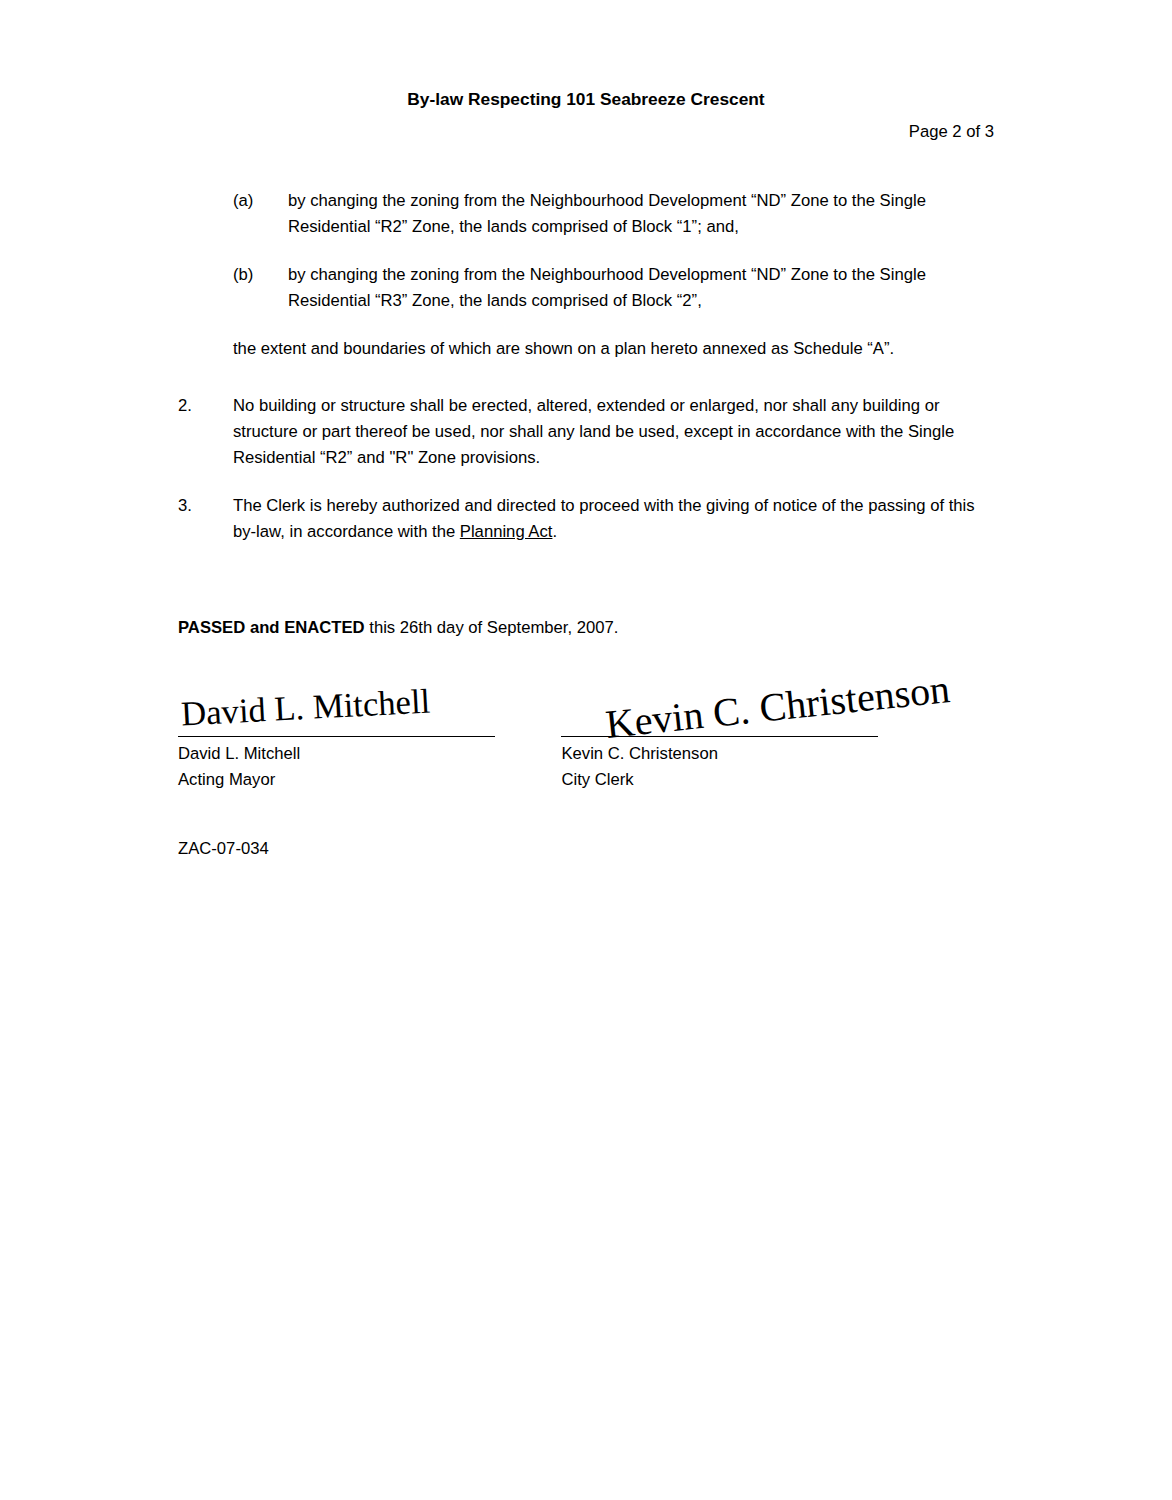By-law Respecting 101 Seabreeze Crescent
Page 2 of 3
(a) by changing the zoning from the Neighbourhood Development “ND” Zone to the Single Residential “R2” Zone, the lands comprised of Block “1”; and,
(b) by changing the zoning from the Neighbourhood Development “ND” Zone to the Single Residential “R3” Zone, the lands comprised of Block “2”,
the extent and boundaries of which are shown on a plan hereto annexed as Schedule “A”.
2. No building or structure shall be erected, altered, extended or enlarged, nor shall any building or structure or part thereof be used, nor shall any land be used, except in accordance with the Single Residential “R2” and "R" Zone provisions.
3. The Clerk is hereby authorized and directed to proceed with the giving of notice of the passing of this by-law, in accordance with the Planning Act.
PASSED and ENACTED this 26th day of September, 2007.
David L. Mitchell
David L. Mitchell
Acting Mayor
Kevin C. Christenson
Kevin C. Christenson
City Clerk
ZAC-07-034